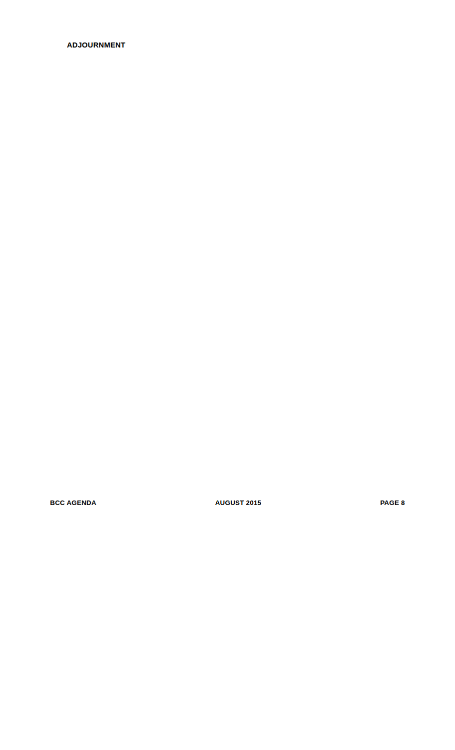ADJOURNMENT
BCC AGENDA
AUGUST 2015
PAGE 8